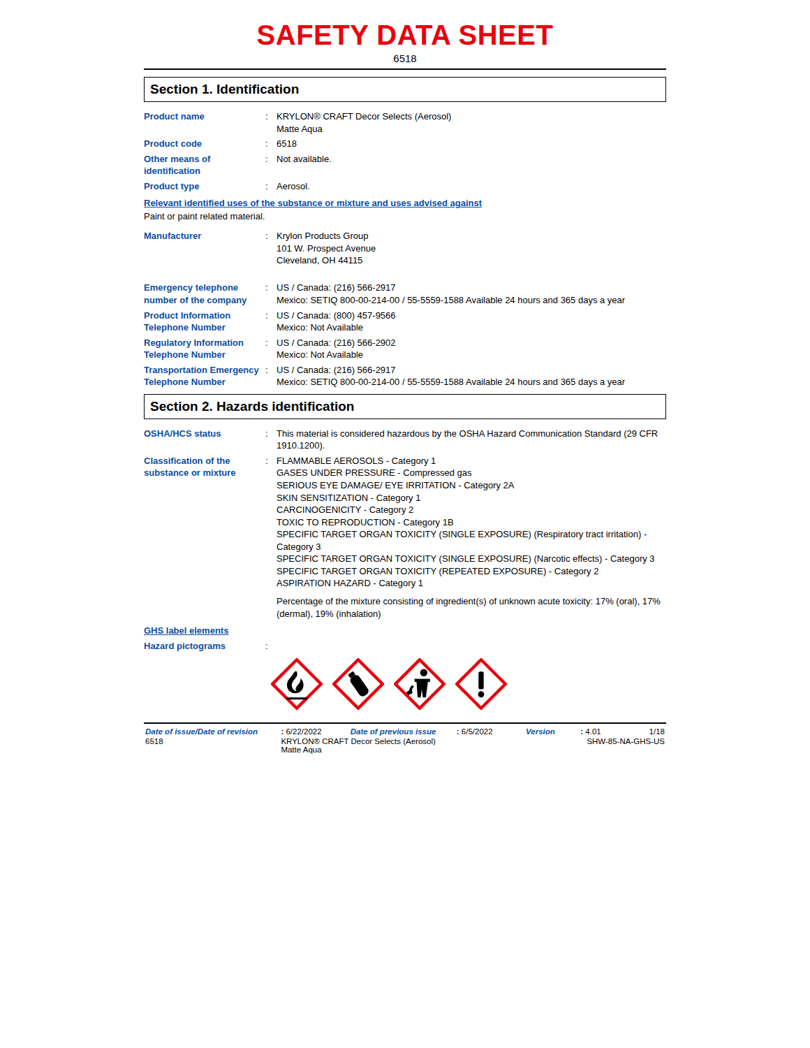SAFETY DATA SHEET
6518
Section 1. Identification
| Product name | : | KRYLON® CRAFT Decor Selects (Aerosol) Matte Aqua |
| Product code | : | 6518 |
| Other means of identification | : | Not available. |
| Product type | : | Aerosol. |
Relevant identified uses of the substance or mixture and uses advised against
Paint or paint related material.
| Manufacturer | : | Krylon Products Group 101 W. Prospect Avenue Cleveland, OH 44115 |
| Emergency telephone number of the company | : | US / Canada: (216) 566-2917 Mexico: SETIQ 800-00-214-00 / 55-5559-1588 Available 24 hours and 365 days a year |
| Product Information Telephone Number | : | US / Canada: (800) 457-9566 Mexico: Not Available |
| Regulatory Information Telephone Number | : | US / Canada: (216) 566-2902 Mexico: Not Available |
| Transportation Emergency Telephone Number | : | US / Canada: (216) 566-2917 Mexico: SETIQ 800-00-214-00 / 55-5559-1588 Available 24 hours and 365 days a year |
Section 2. Hazards identification
| OSHA/HCS status | : | This material is considered hazardous by the OSHA Hazard Communication Standard (29 CFR 1910.1200). |
| Classification of the substance or mixture | : | FLAMMABLE AEROSOLS - Category 1 GASES UNDER PRESSURE - Compressed gas SERIOUS EYE DAMAGE/ EYE IRRITATION - Category 2A SKIN SENSITIZATION - Category 1 CARCINOGENICITY - Category 2 TOXIC TO REPRODUCTION - Category 1B SPECIFIC TARGET ORGAN TOXICITY (SINGLE EXPOSURE) (Respiratory tract irritation) - Category 3 SPECIFIC TARGET ORGAN TOXICITY (SINGLE EXPOSURE) (Narcotic effects) - Category 3 SPECIFIC TARGET ORGAN TOXICITY (REPEATED EXPOSURE) - Category 2 ASPIRATION HAZARD - Category 1 Percentage of the mixture consisting of ingredient(s) of unknown acute toxicity: 17% (oral), 17% (dermal), 19% (inhalation) |
GHS label elements
| Hazard pictograms | : | |
| Date of issue/Date of revision | : 6/22/2022 | Date of previous issue | : 6/5/2022 | Version | : 4.01 | 1/18 |
| 6518 | KRYLON® CRAFT Decor Selects (Aerosol) Matte Aqua | SHW-85-NA-GHS-US |